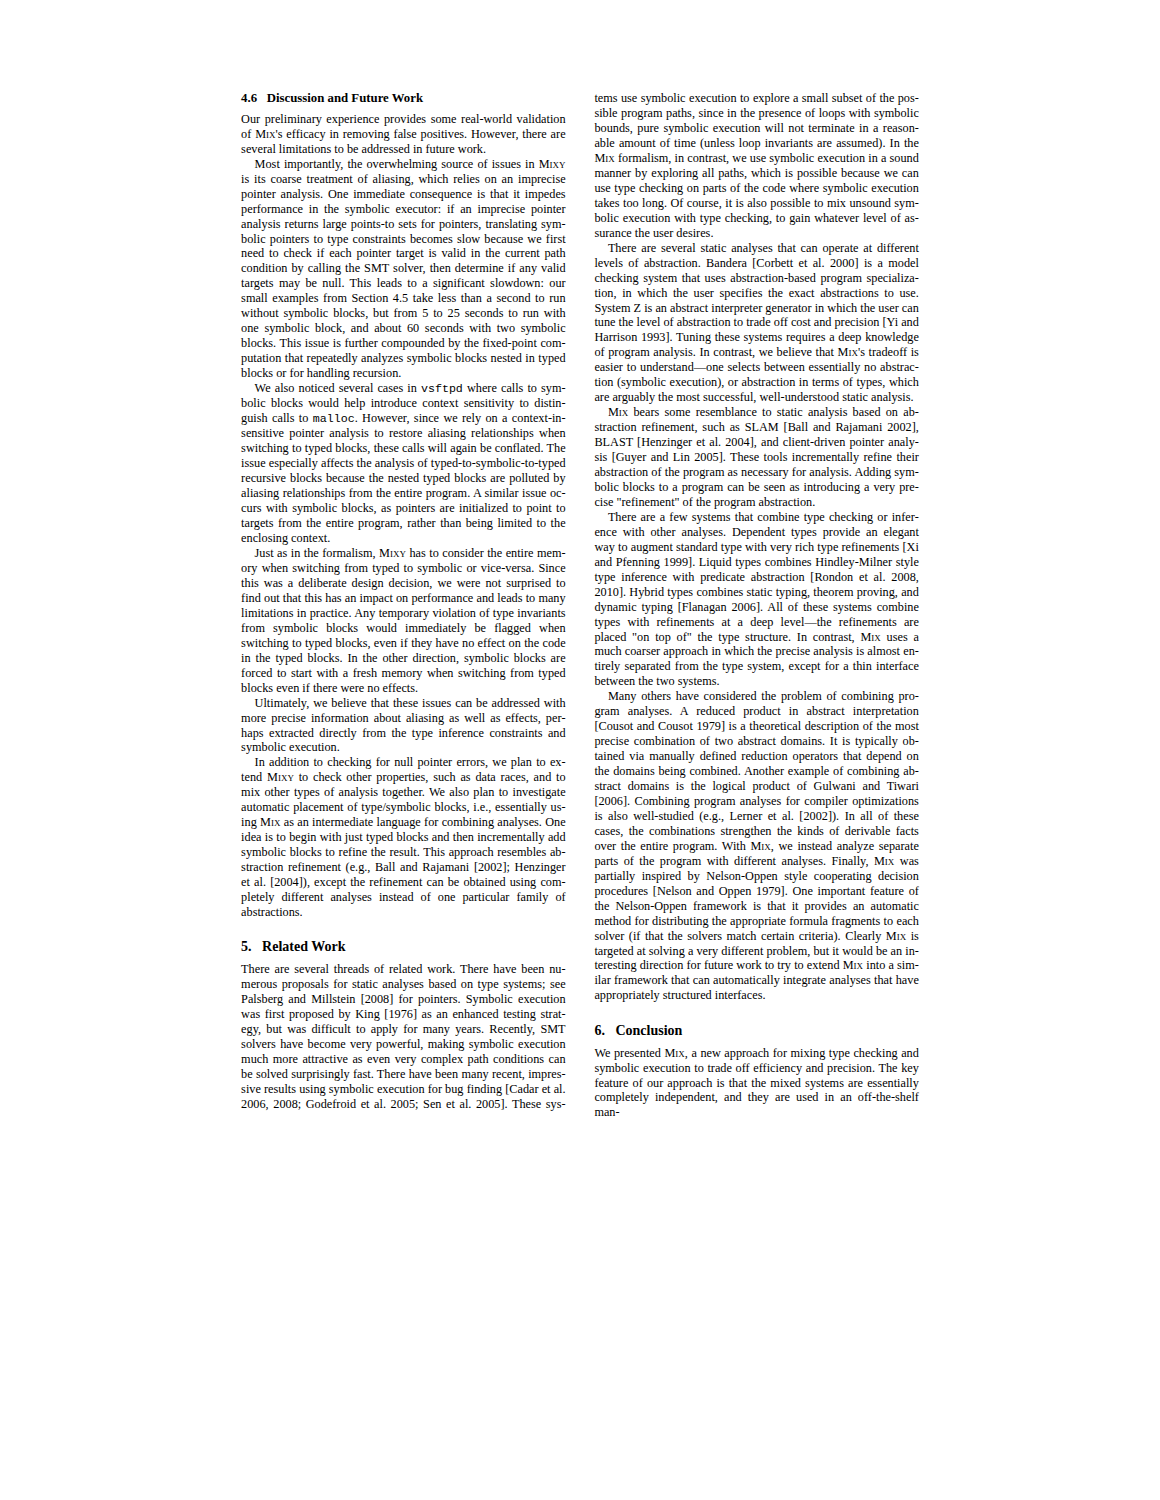4.6 Discussion and Future Work
Our preliminary experience provides some real-world validation of Mix's efficacy in removing false positives. However, there are several limitations to be addressed in future work.
Most importantly, the overwhelming source of issues in Mixy is its coarse treatment of aliasing, which relies on an imprecise pointer analysis. One immediate consequence is that it impedes performance in the symbolic executor: if an imprecise pointer analysis returns large points-to sets for pointers, translating symbolic pointers to type constraints becomes slow because we first need to check if each pointer target is valid in the current path condition by calling the SMT solver, then determine if any valid targets may be null. This leads to a significant slowdown: our small examples from Section 4.5 take less than a second to run without symbolic blocks, but from 5 to 25 seconds to run with one symbolic block, and about 60 seconds with two symbolic blocks. This issue is further compounded by the fixed-point computation that repeatedly analyzes symbolic blocks nested in typed blocks or for handling recursion.
We also noticed several cases in vsftpd where calls to symbolic blocks would help introduce context sensitivity to distinguish calls to malloc. However, since we rely on a context-insensitive pointer analysis to restore aliasing relationships when switching to typed blocks, these calls will again be conflated. The issue especially affects the analysis of typed-to-symbolic-to-typed recursive blocks because the nested typed blocks are polluted by aliasing relationships from the entire program. A similar issue occurs with symbolic blocks, as pointers are initialized to point to targets from the entire program, rather than being limited to the enclosing context.
Just as in the formalism, Mixy has to consider the entire memory when switching from typed to symbolic or vice-versa. Since this was a deliberate design decision, we were not surprised to find out that this has an impact on performance and leads to many limitations in practice. Any temporary violation of type invariants from symbolic blocks would immediately be flagged when switching to typed blocks, even if they have no effect on the code in the typed blocks. In the other direction, symbolic blocks are forced to start with a fresh memory when switching from typed blocks even if there were no effects.
Ultimately, we believe that these issues can be addressed with more precise information about aliasing as well as effects, perhaps extracted directly from the type inference constraints and symbolic execution.
In addition to checking for null pointer errors, we plan to extend Mixy to check other properties, such as data races, and to mix other types of analysis together. We also plan to investigate automatic placement of type/symbolic blocks, i.e., essentially using Mix as an intermediate language for combining analyses. One idea is to begin with just typed blocks and then incrementally add symbolic blocks to refine the result. This approach resembles abstraction refinement (e.g., Ball and Rajamani [2002]; Henzinger et al. [2004]), except the refinement can be obtained using completely different analyses instead of one particular family of abstractions.
5. Related Work
There are several threads of related work. There have been numerous proposals for static analyses based on type systems; see Palsberg and Millstein [2008] for pointers. Symbolic execution was first proposed by King [1976] as an enhanced testing strategy, but was difficult to apply for many years. Recently, SMT solvers have become very powerful, making symbolic execution much more attractive as even very complex path conditions can be solved surprisingly fast. There have been many recent, impressive results using symbolic execution for bug finding [Cadar et al. 2006, 2008; Godefroid et al. 2005; Sen et al. 2005]. These systems use symbolic execution to explore a small subset of the possible program paths, since in the presence of loops with symbolic bounds, pure symbolic execution will not terminate in a reasonable amount of time (unless loop invariants are assumed). In the Mix formalism, in contrast, we use symbolic execution in a sound manner by exploring all paths, which is possible because we can use type checking on parts of the code where symbolic execution takes too long. Of course, it is also possible to mix unsound symbolic execution with type checking, to gain whatever level of assurance the user desires.
There are several static analyses that can operate at different levels of abstraction. Bandera [Corbett et al. 2000] is a model checking system that uses abstraction-based program specialization, in which the user specifies the exact abstractions to use. System Z is an abstract interpreter generator in which the user can tune the level of abstraction to trade off cost and precision [Yi and Harrison 1993]. Tuning these systems requires a deep knowledge of program analysis. In contrast, we believe that Mix's tradeoff is easier to understand—one selects between essentially no abstraction (symbolic execution), or abstraction in terms of types, which are arguably the most successful, well-understood static analysis.
Mix bears some resemblance to static analysis based on abstraction refinement, such as SLAM [Ball and Rajamani 2002], BLAST [Henzinger et al. 2004], and client-driven pointer analysis [Guyer and Lin 2005]. These tools incrementally refine their abstraction of the program as necessary for analysis. Adding symbolic blocks to a program can be seen as introducing a very precise "refinement" of the program abstraction.
There are a few systems that combine type checking or inference with other analyses. Dependent types provide an elegant way to augment standard type with very rich type refinements [Xi and Pfenning 1999]. Liquid types combines Hindley-Milner style type inference with predicate abstraction [Rondon et al. 2008, 2010]. Hybrid types combines static typing, theorem proving, and dynamic typing [Flanagan 2006]. All of these systems combine types with refinements at a deep level—the refinements are placed "on top of" the type structure. In contrast, Mix uses a much coarser approach in which the precise analysis is almost entirely separated from the type system, except for a thin interface between the two systems.
Many others have considered the problem of combining program analyses. A reduced product in abstract interpretation [Cousot and Cousot 1979] is a theoretical description of the most precise combination of two abstract domains. It is typically obtained via manually defined reduction operators that depend on the domains being combined. Another example of combining abstract domains is the logical product of Gulwani and Tiwari [2006]. Combining program analyses for compiler optimizations is also well-studied (e.g., Lerner et al. [2002]). In all of these cases, the combinations strengthen the kinds of derivable facts over the entire program. With Mix, we instead analyze separate parts of the program with different analyses. Finally, Mix was partially inspired by Nelson-Oppen style cooperating decision procedures [Nelson and Oppen 1979]. One important feature of the Nelson-Oppen framework is that it provides an automatic method for distributing the appropriate formula fragments to each solver (if that the solvers match certain criteria). Clearly Mix is targeted at solving a very different problem, but it would be an interesting direction for future work to try to extend Mix into a similar framework that can automatically integrate analyses that have appropriately structured interfaces.
6. Conclusion
We presented Mix, a new approach for mixing type checking and symbolic execution to trade off efficiency and precision. The key feature of our approach is that the mixed systems are essentially completely independent, and they are used in an off-the-shelf man-